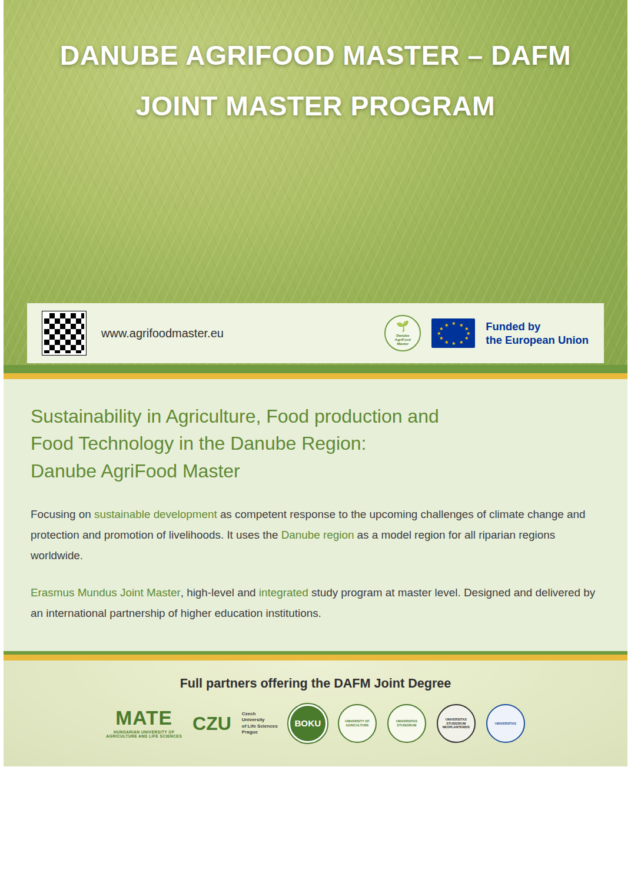DANUBE AGRIFOOD MASTER – DAFM JOINT MASTER PROGRAM
www.agrifoodmaster.eu
🌱 Danube AgriFood
Master
★ ★ ★ ★ ★ ★ ★ ★ ★ ★ ★ ★
Funded by
the European Union
Sustainability in Agriculture, Food production and
Food Technology in the Danube Region:
Danube AgriFood Master
Focusing on sustainable development as competent response to the upcoming challenges of climate change and protection and promotion of livelihoods. It uses the Danube region as a model region for all riparian regions worldwide.
Erasmus Mundus Joint Master, high-level and integrated study program at master level. Designed and delivered by an international partnership of higher education institutions.
Full partners offering the DAFM Joint Degree
MATE HUNGARIAN UNIVERSITY OF
AGRICULTURE AND LIFE SCIENCES
CZU
Czech
University
of Life Sciences
Prague
BOKU
UNIVERSITY OF
AGRICULTURE
UNIVERSITAS
STUDIORUM
UNIVERSITAS
STUDIORUM
NEOPLANTENSIS
UNIVERSITAS